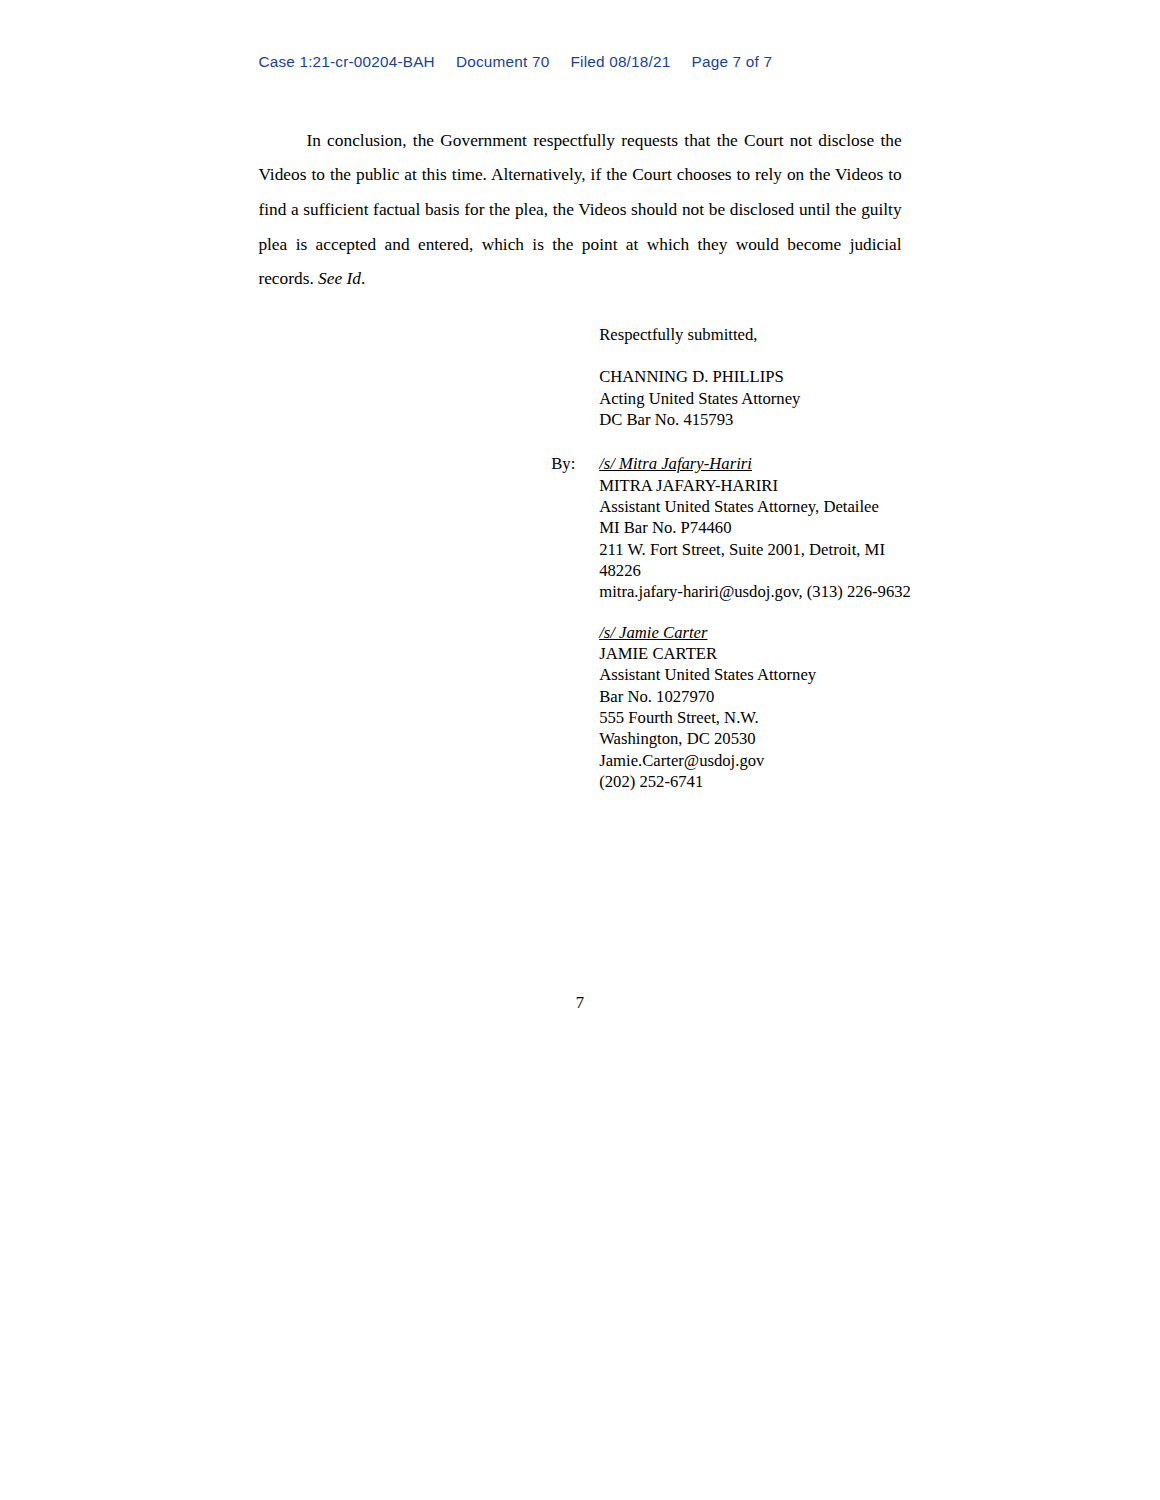Case 1:21-cr-00204-BAH Document 70 Filed 08/18/21 Page 7 of 7
In conclusion, the Government respectfully requests that the Court not disclose the Videos to the public at this time. Alternatively, if the Court chooses to rely on the Videos to find a sufficient factual basis for the plea, the Videos should not be disclosed until the guilty plea is accepted and entered, which is the point at which they would become judicial records. See Id.
Respectfully submitted,
CHANNING D. PHILLIPS
Acting United States Attorney
DC Bar No. 415793
By:
/s/ Mitra Jafary-Hariri
MITRA JAFARY-HARIRI
Assistant United States Attorney, Detailee
MI Bar No. P74460
211 W. Fort Street, Suite 2001, Detroit, MI 48226
mitra.jafary-hariri@usdoj.gov, (313) 226-9632
/s/ Jamie Carter
JAMIE CARTER
Assistant United States Attorney
Bar No. 1027970
555 Fourth Street, N.W.
Washington, DC 20530
Jamie.Carter@usdoj.gov
(202) 252-6741
7